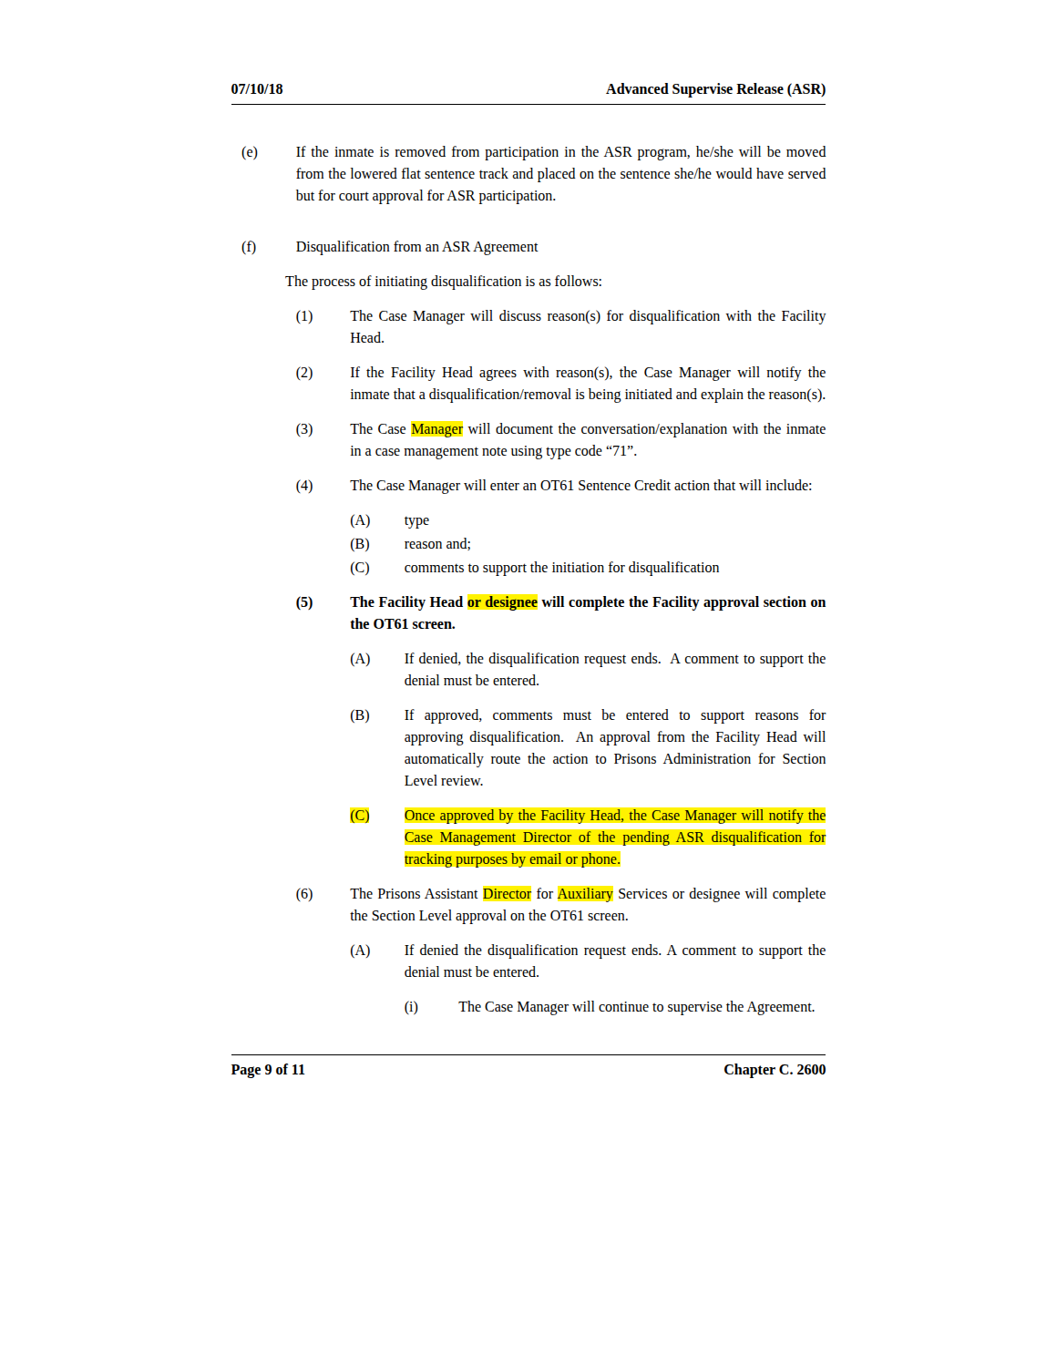07/10/18 Advanced Supervise Release (ASR)
(e)
If the inmate is removed from participation in the ASR program, he/she will be moved from the lowered flat sentence track and placed on the sentence she/he would have served but for court approval for ASR participation.
(f)
Disqualification from an ASR Agreement
The process of initiating disqualification is as follows:
(1)
The Case Manager will discuss reason(s) for disqualification with the Facility Head.
(2)
If the Facility Head agrees with reason(s), the Case Manager will notify the inmate that a disqualification/removal is being initiated and explain the reason(s).
(3)
The Case Manager will document the conversation/explanation with the inmate in a case management note using type code “71”.
(4)
The Case Manager will enter an OT61 Sentence Credit action that will include:
(A)
type
(B)
reason and;
(C)
comments to support the initiation for disqualification
(5)
The Facility Head or designee will complete the Facility approval section on the OT61 screen.
(A)
If denied, the disqualification request ends. A comment to support the denial must be entered.
(B)
If approved, comments must be entered to support reasons for approving disqualification. An approval from the Facility Head will automatically route the action to Prisons Administration for Section Level review.
(C)
Once approved by the Facility Head, the Case Manager will notify the Case Management Director of the pending ASR disqualification for tracking purposes by email or phone.
(6)
The Prisons Assistant Director for Auxiliary Services or designee will complete the Section Level approval on the OT61 screen.
(A)
If denied the disqualification request ends. A comment to support the denial must be entered.
(i)
The Case Manager will continue to supervise the Agreement.
Page 9 of 11 Chapter C. 2600